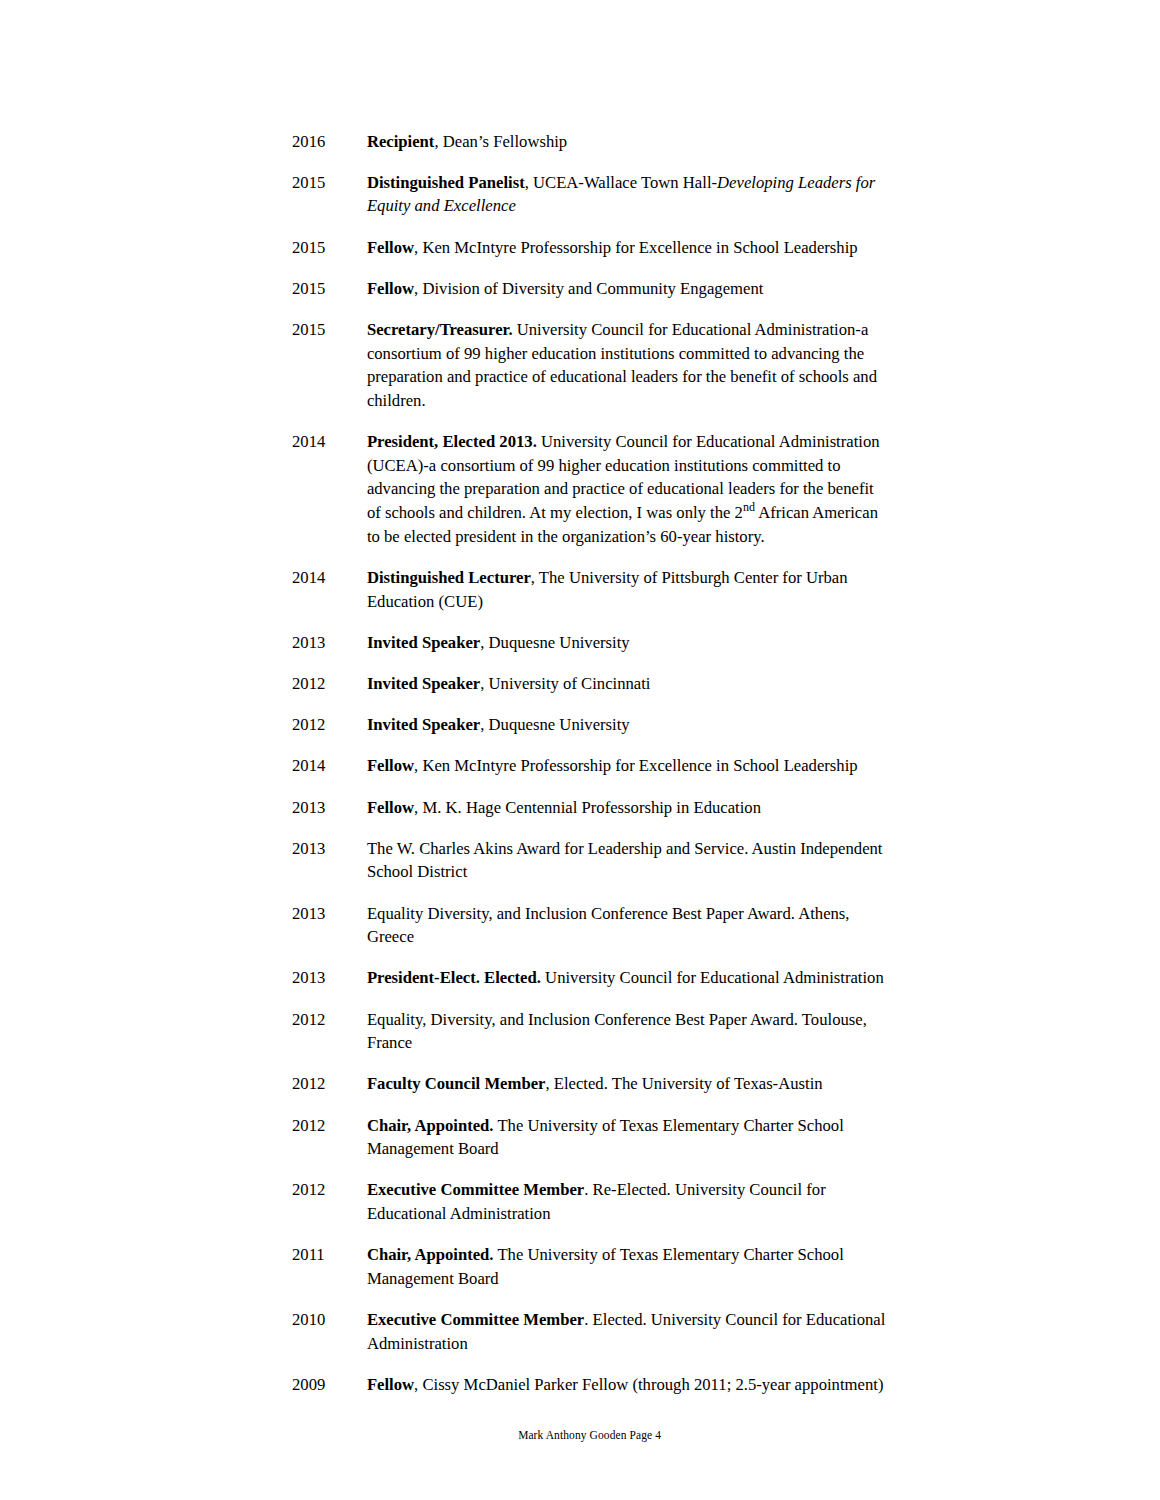| 2016 | Recipient , Dean’s Fellowship |
| 2015 | Distinguished Panelist , UCEA-Wallace Town Hall- Developing Leaders for Equity and Excellence |
| 2015 | Fellow , Ken McIntyre Professorship for Excellence in School Leadership |
| 2015 | Fellow , Division of Diversity and Community Engagement |
| 2015 | Secretary/Treasurer. University Council for Educational Administration-a consortium of 99 higher education institutions committed to advancing the preparation and practice of educational leaders for the benefit of schools and children. |
| 2014 | President, Elected 2013. University Council for Educational Administration (UCEA)-a consortium of 99 higher education institutions committed to advancing the preparation and practice of educational leaders for the benefit of schools and children. At my election, I was only the 2 nd African American to be elected president in the organization’s 60-year history. |
| 2014 | Distinguished Lecturer , The University of Pittsburgh Center for Urban Education (CUE) |
| 2013 | Invited Speaker , Duquesne University |
| 2012 | Invited Speaker , University of Cincinnati |
| 2012 | Invited Speaker , Duquesne University |
| 2014 | Fellow , Ken McIntyre Professorship for Excellence in School Leadership |
| 2013 | Fellow , M. K. Hage Centennial Professorship in Education |
| 2013 | The W. Charles Akins Award for Leadership and Service. Austin Independent School District |
| 2013 | Equality Diversity, and Inclusion Conference Best Paper Award. Athens, Greece |
| 2013 | President-Elect. Elected. University Council for Educational Administration |
| 2012 | Equality, Diversity, and Inclusion Conference Best Paper Award. Toulouse, France |
| 2012 | Faculty Council Member , Elected. The University of Texas-Austin |
| 2012 | Chair, Appointed. The University of Texas Elementary Charter School Management Board |
| 2012 | Executive Committee Member . Re-Elected. University Council for Educational Administration |
| 2011 | Chair, Appointed. The University of Texas Elementary Charter School Management Board |
| 2010 | Executive Committee Member . Elected. University Council for Educational Administration |
| 2009 | Fellow , Cissy McDaniel Parker Fellow (through 2011; 2.5-year appointment) |
Mark Anthony Gooden Page 4